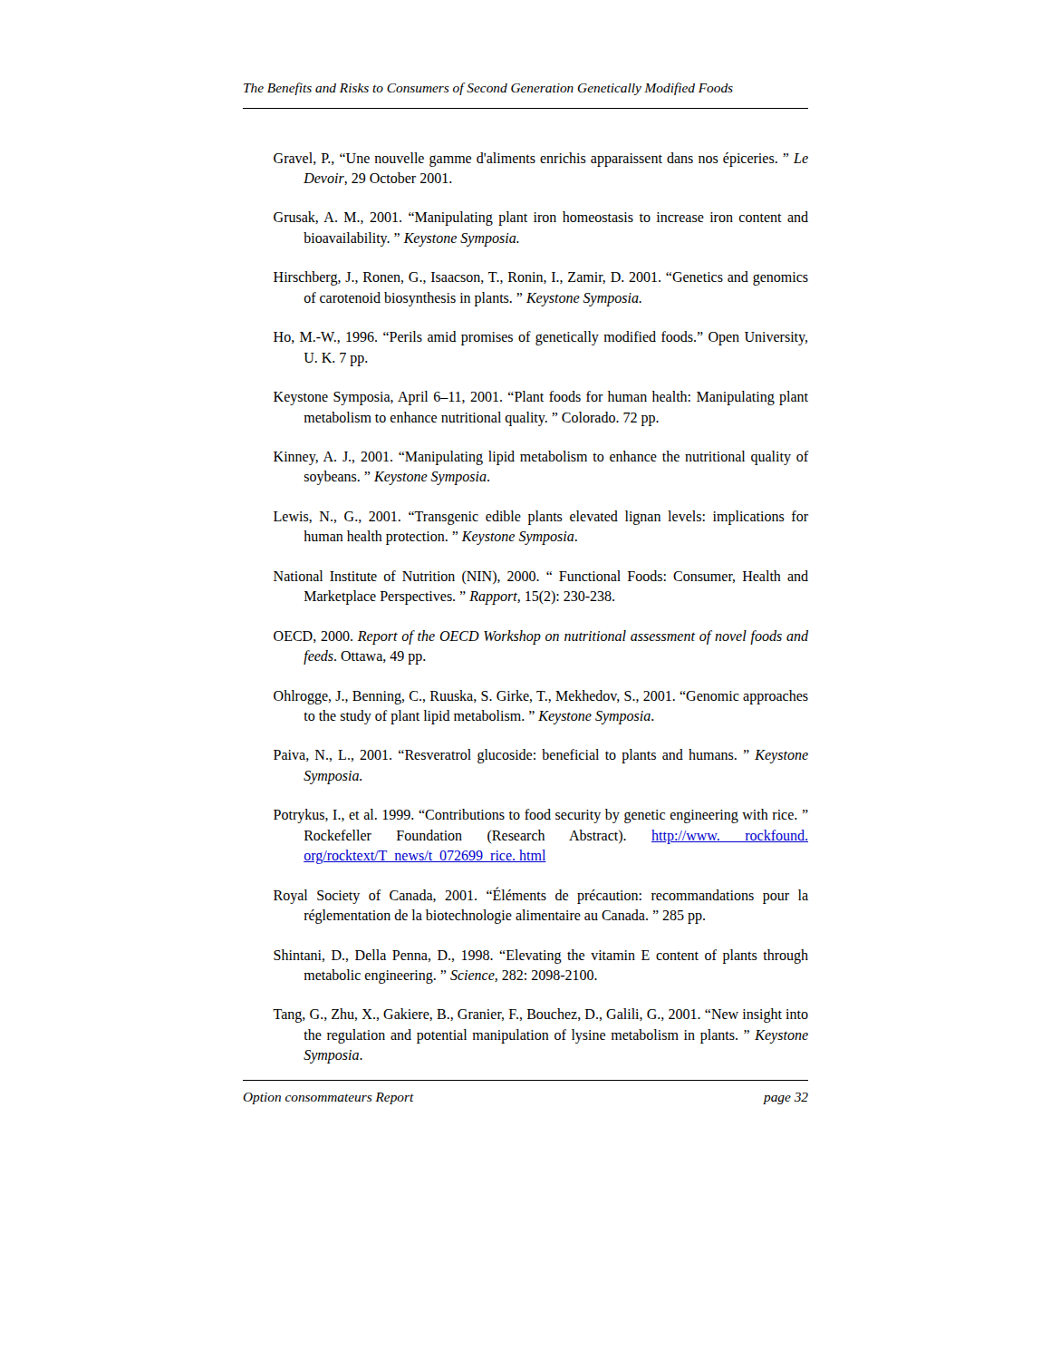The Benefits and Risks to Consumers of Second Generation Genetically Modified Foods
Gravel, P., “Une nouvelle gamme d'aliments enrichis apparaissent dans nos épiceries. ” Le Devoir, 29 October 2001.
Grusak, A. M., 2001. “Manipulating plant iron homeostasis to increase iron content and bioavailability. ” Keystone Symposia.
Hirschberg, J., Ronen, G., Isaacson, T., Ronin, I., Zamir, D. 2001. “Genetics and genomics of carotenoid biosynthesis in plants. ” Keystone Symposia.
Ho, M.-W., 1996. “Perils amid promises of genetically modified foods.” Open University, U. K. 7 pp.
Keystone Symposia, April 6–11, 2001. “Plant foods for human health: Manipulating plant metabolism to enhance nutritional quality. ” Colorado. 72 pp.
Kinney, A. J., 2001. “Manipulating lipid metabolism to enhance the nutritional quality of soybeans. ” Keystone Symposia.
Lewis, N., G., 2001. “Transgenic edible plants elevated lignan levels: implications for human health protection. ” Keystone Symposia.
National Institute of Nutrition (NIN), 2000. “ Functional Foods: Consumer, Health and Marketplace Perspectives. ” Rapport, 15(2): 230-238.
OECD, 2000. Report of the OECD Workshop on nutritional assessment of novel foods and feeds. Ottawa, 49 pp.
Ohlrogge, J., Benning, C., Ruuska, S. Girke, T., Mekhedov, S., 2001. “Genomic approaches to the study of plant lipid metabolism. ” Keystone Symposia.
Paiva, N., L., 2001. “Resveratrol glucoside: beneficial to plants and humans. ” Keystone Symposia.
Potrykus, I., et al. 1999. “Contributions to food security by genetic engineering with rice. ” Rockefeller Foundation (Research Abstract). http://www. rockfound. org/rocktext/T_news/t_072699_rice. html
Royal Society of Canada, 2001. “Éléments de précaution: recommandations pour la réglementation de la biotechnologie alimentaire au Canada. ” 285 pp.
Shintani, D., Della Penna, D., 1998. “Elevating the vitamin E content of plants through metabolic engineering. ” Science, 282: 2098-2100.
Tang, G., Zhu, X., Gakiere, B., Granier, F., Bouchez, D., Galili, G., 2001. “New insight into the regulation and potential manipulation of lysine metabolism in plants. ” Keystone Symposia.
Option consommateurs Report page 32